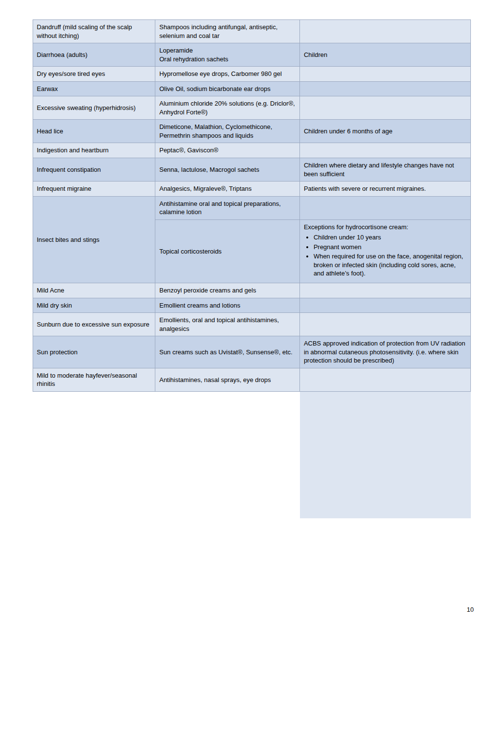| Dandruff (mild scaling of the scalp without itching) | Shampoos including antifungal, antiseptic, selenium and coal tar | |
| Diarrhoea (adults) | Loperamide Oral rehydration sachets | Children |
| Dry eyes/sore tired eyes | Hypromellose eye drops, Carbomer 980 gel | |
| Earwax | Olive Oil, sodium bicarbonate ear drops | |
| Excessive sweating (hyperhidrosis) | Aluminium chloride 20% solutions (e.g. Driclor®, Anhydrol Forte®) | |
| Head lice | Dimeticone, Malathion, Cyclomethicone, Permethrin shampoos and liquids | Children under 6 months of age |
| Indigestion and heartburn | Peptac®, Gaviscon® | |
| Infrequent constipation | Senna, lactulose, Macrogol sachets | Children where dietary and lifestyle changes have not been sufficient |
| Infrequent migraine | Analgesics, Migraleve®, Triptans | Patients with severe or recurrent migraines. |
| Insect bites and stings | Antihistamine oral and topical preparations, calamine lotion | |
| Topical corticosteroids | Exceptions for hydrocortisone cream: Children under 10 years Pregnant women When required for use on the face, anogenital region, broken or infected skin (including cold sores, acne, and athlete’s foot). |
| Mild Acne | Benzoyl peroxide creams and gels | |
| Mild dry skin | Emollient creams and lotions | |
| Sunburn due to excessive sun exposure | Emollients, oral and topical antihistamines, analgesics | |
| Sun protection | Sun creams such as Uvistat®, Sunsense®, etc. | ACBS approved indication of protection from UV radiation in abnormal cutaneous photosensitivity. (i.e. where skin protection should be prescribed) |
| Mild to moderate hayfever/seasonal rhinitis | Antihistamines, nasal sprays, eye drops | |
10